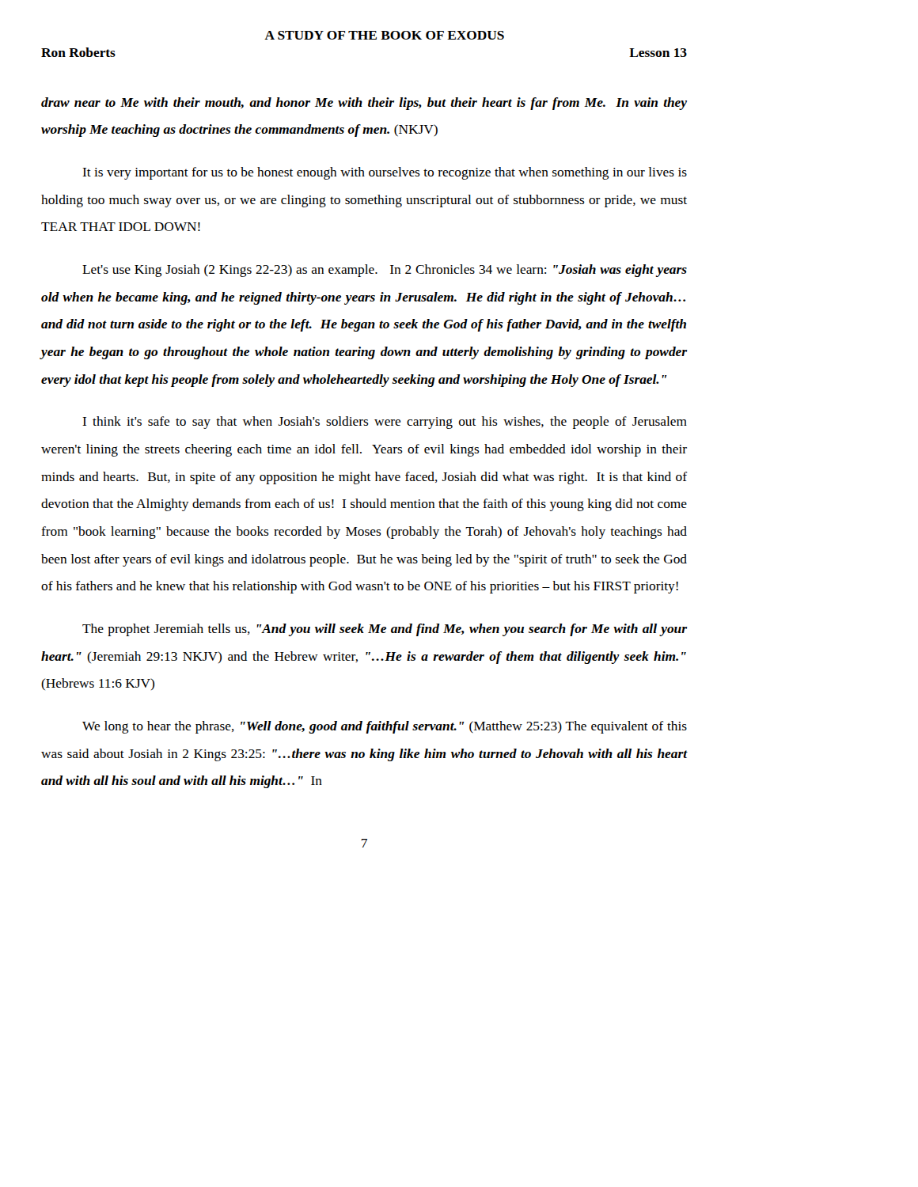A STUDY OF THE BOOK OF EXODUS
Ron Roberts Lesson 13
draw near to Me with their mouth, and honor Me with their lips, but their heart is far from Me. In vain they worship Me teaching as doctrines the commandments of men. (NKJV)
It is very important for us to be honest enough with ourselves to recognize that when something in our lives is holding too much sway over us, or we are clinging to something unscriptural out of stubbornness or pride, we must TEAR THAT IDOL DOWN!
Let's use King Josiah (2 Kings 22-23) as an example. In 2 Chronicles 34 we learn: "Josiah was eight years old when he became king, and he reigned thirty-one years in Jerusalem. He did right in the sight of Jehovah… and did not turn aside to the right or to the left. He began to seek the God of his father David, and in the twelfth year he began to go throughout the whole nation tearing down and utterly demolishing by grinding to powder every idol that kept his people from solely and wholeheartedly seeking and worshiping the Holy One of Israel."
I think it's safe to say that when Josiah's soldiers were carrying out his wishes, the people of Jerusalem weren't lining the streets cheering each time an idol fell. Years of evil kings had embedded idol worship in their minds and hearts. But, in spite of any opposition he might have faced, Josiah did what was right. It is that kind of devotion that the Almighty demands from each of us! I should mention that the faith of this young king did not come from "book learning" because the books recorded by Moses (probably the Torah) of Jehovah's holy teachings had been lost after years of evil kings and idolatrous people. But he was being led by the "spirit of truth" to seek the God of his fathers and he knew that his relationship with God wasn't to be ONE of his priorities – but his FIRST priority!
The prophet Jeremiah tells us, "And you will seek Me and find Me, when you search for Me with all your heart." (Jeremiah 29:13 NKJV) and the Hebrew writer, "…He is a rewarder of them that diligently seek him." (Hebrews 11:6 KJV)
We long to hear the phrase, "Well done, good and faithful servant." (Matthew 25:23) The equivalent of this was said about Josiah in 2 Kings 23:25: "…there was no king like him who turned to Jehovah with all his heart and with all his soul and with all his might…" In
7